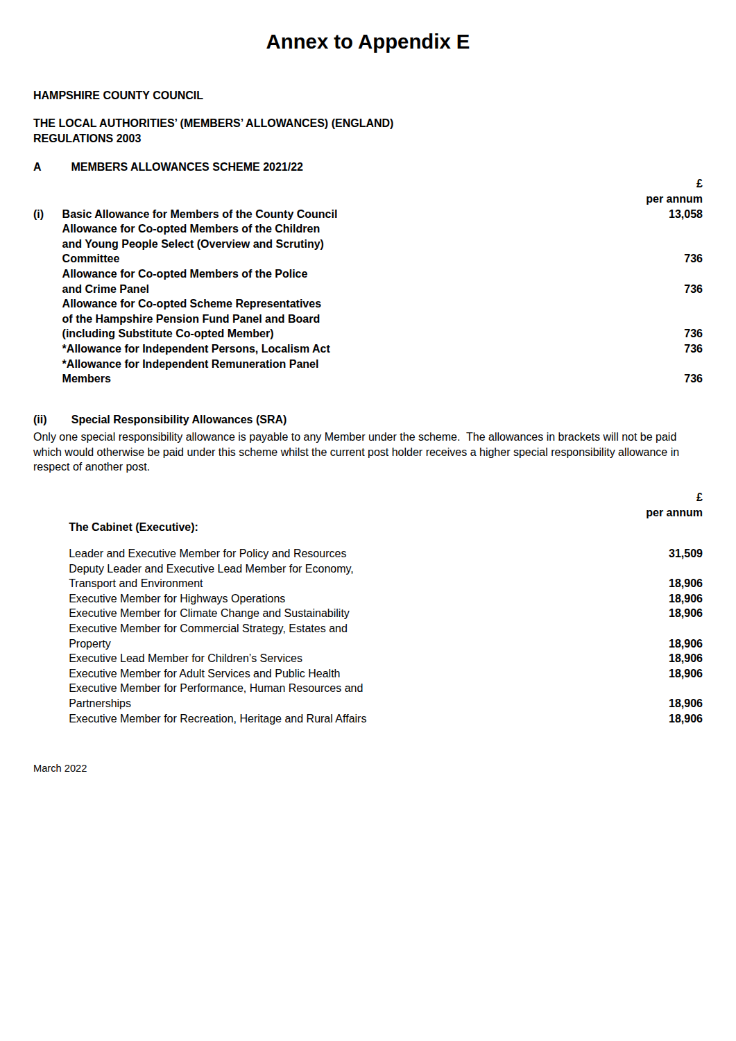Annex to Appendix E
HAMPSHIRE COUNTY COUNCIL
THE LOCAL AUTHORITIES’ (MEMBERS’ ALLOWANCES) (ENGLAND)
REGULATIONS 2003
A MEMBERS ALLOWANCES SCHEME 2021/22
£
per annum
| (i) | Basic Allowance for Members of the County Council | 13,058 |
| | Allowance for Co-opted Members of the Children | |
| | and Young People Select (Overview and Scrutiny) | |
| | Committee | 736 |
| | Allowance for Co-opted Members of the Police | |
| | and Crime Panel | 736 |
| | Allowance for Co-opted Scheme Representatives | |
| | of the Hampshire Pension Fund Panel and Board | |
| | (including Substitute Co-opted Member) | 736 |
| | *Allowance for Independent Persons, Localism Act | 736 |
| | *Allowance for Independent Remuneration Panel | |
| | Members | 736 |
(ii) Special Responsibility Allowances (SRA)
Only one special responsibility allowance is payable to any Member under the scheme. The allowances in brackets will not be paid which would otherwise be paid under this scheme whilst the current post holder receives a higher special responsibility allowance in respect of another post.
£
per annum
The Cabinet (Executive):
| Leader and Executive Member for Policy and Resources | 31,509 |
| Deputy Leader and Executive Lead Member for Economy, | |
| Transport and Environment | 18,906 |
| Executive Member for Highways Operations | 18,906 |
| Executive Member for Climate Change and Sustainability | 18,906 |
| Executive Member for Commercial Strategy, Estates and | |
| Property | 18,906 |
| Executive Lead Member for Children’s Services | 18,906 |
| Executive Member for Adult Services and Public Health | 18,906 |
| Executive Member for Performance, Human Resources and | |
| Partnerships | 18,906 |
| Executive Member for Recreation, Heritage and Rural Affairs | 18,906 |
March 2022